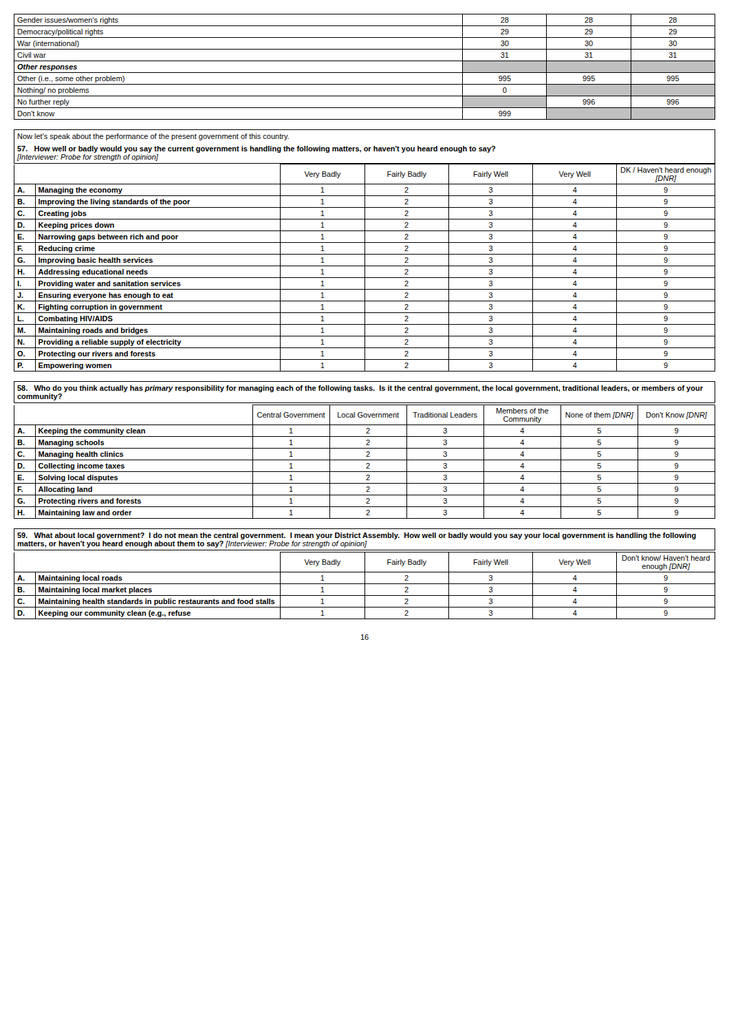| Gender issues/women's rights | 28 | 28 | 28 |
| Democracy/political rights | 29 | 29 | 29 |
| War (international) | 30 | 30 | 30 |
| Civil war | 31 | 31 | 31 |
| Other responses | | | |
| Other (i.e., some other problem) | 995 | 995 | 995 |
| Nothing/ no problems | 0 | | |
| No further reply | | 996 | 996 |
| Don't know | 999 | | |
Now let's speak about the performance of the present government of this country.
57. How well or badly would you say the current government is handling the following matters, or haven't you heard enough to say?
[Interviewer: Probe for strength of opinion]
| | Very Badly | Fairly Badly | Fairly Well | Very Well | DK / Haven't heard enough [DNR] |
| A. | Managing the economy | 1 | 2 | 3 | 4 | 9 |
| B. | Improving the living standards of the poor | 1 | 2 | 3 | 4 | 9 |
| C. | Creating jobs | 1 | 2 | 3 | 4 | 9 |
| D. | Keeping prices down | 1 | 2 | 3 | 4 | 9 |
| E. | Narrowing gaps between rich and poor | 1 | 2 | 3 | 4 | 9 |
| F. | Reducing crime | 1 | 2 | 3 | 4 | 9 |
| G. | Improving basic health services | 1 | 2 | 3 | 4 | 9 |
| H. | Addressing educational needs | 1 | 2 | 3 | 4 | 9 |
| I. | Providing water and sanitation services | 1 | 2 | 3 | 4 | 9 |
| J. | Ensuring everyone has enough to eat | 1 | 2 | 3 | 4 | 9 |
| K. | Fighting corruption in government | 1 | 2 | 3 | 4 | 9 |
| L. | Combating HIV/AIDS | 1 | 2 | 3 | 4 | 9 |
| M. | Maintaining roads and bridges | 1 | 2 | 3 | 4 | 9 |
| N. | Providing a reliable supply of electricity | 1 | 2 | 3 | 4 | 9 |
| O. | Protecting our rivers and forests | 1 | 2 | 3 | 4 | 9 |
| P. | Empowering women | 1 | 2 | 3 | 4 | 9 |
58. Who do you think actually has primary responsibility for managing each of the following tasks. Is it the central government, the local government, traditional leaders, or members of your community?
| | Central Government | Local Government | Traditional Leaders | Members of the Community | None of them [DNR] | Don't Know [DNR] |
| A. | Keeping the community clean | 1 | 2 | 3 | 4 | 5 | 9 |
| B. | Managing schools | 1 | 2 | 3 | 4 | 5 | 9 |
| C. | Managing health clinics | 1 | 2 | 3 | 4 | 5 | 9 |
| D. | Collecting income taxes | 1 | 2 | 3 | 4 | 5 | 9 |
| E. | Solving local disputes | 1 | 2 | 3 | 4 | 5 | 9 |
| F. | Allocating land | 1 | 2 | 3 | 4 | 5 | 9 |
| G. | Protecting rivers and forests | 1 | 2 | 3 | 4 | 5 | 9 |
| H. | Maintaining law and order | 1 | 2 | 3 | 4 | 5 | 9 |
59. What about local government? I do not mean the central government. I mean your District Assembly. How well or badly would you say your local government is handling the following matters, or haven't you heard enough about them to say? [Interviewer: Probe for strength of opinion]
| | Very Badly | Fairly Badly | Fairly Well | Very Well | Don't know/ Haven't heard enough [DNR] |
| A. | Maintaining local roads | 1 | 2 | 3 | 4 | 9 |
| B. | Maintaining local market places | 1 | 2 | 3 | 4 | 9 |
| C. | Maintaining health standards in public restaurants and food stalls | 1 | 2 | 3 | 4 | 9 |
| D. | Keeping our community clean (e.g., refuse | 1 | 2 | 3 | 4 | 9 |
16